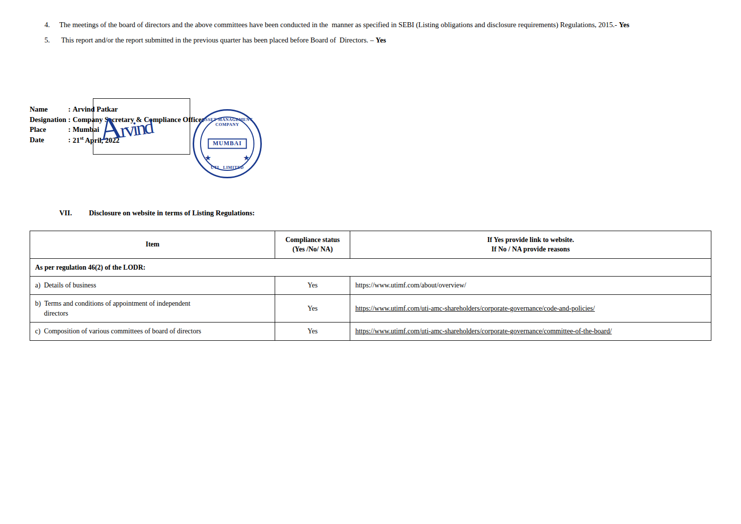4. The meetings of the board of directors and the above committees have been conducted in the manner as specified in SEBI (Listing obligations and disclosure requirements) Regulations, 2015.- Yes
5. This report and/or the report submitted in the previous quarter has been placed before Board of Directors. – Yes
Arvind
ASSET MANAGEMENT COMPANY
MUMBAI
UTI LIMITED
★
★
| Name | : | Arvind Patkar |
| Designation | : | Company Secretary & Compliance Officer |
| Place | : | Mumbai |
| Date | : | 21 st April, 2022 |
VII. Disclosure on website in terms of Listing Regulations:
| Item | Compliance status (Yes /No/ NA) | If Yes provide link to website. If No / NA provide reasons |
| --- | --- | --- |
| As per regulation 46(2) of the LODR: |
| a) Details of business | Yes | https://www.utimf.com/about/overview/ |
| b) Terms and conditions of appointment of independent directors | Yes | https://www.utimf.com/uti-amc-shareholders/corporate-governance/code-and-policies/ |
| c) Composition of various committees of board of directors | Yes | https://www.utimf.com/uti-amc-shareholders/corporate-governance/committee-of-the-board/ |